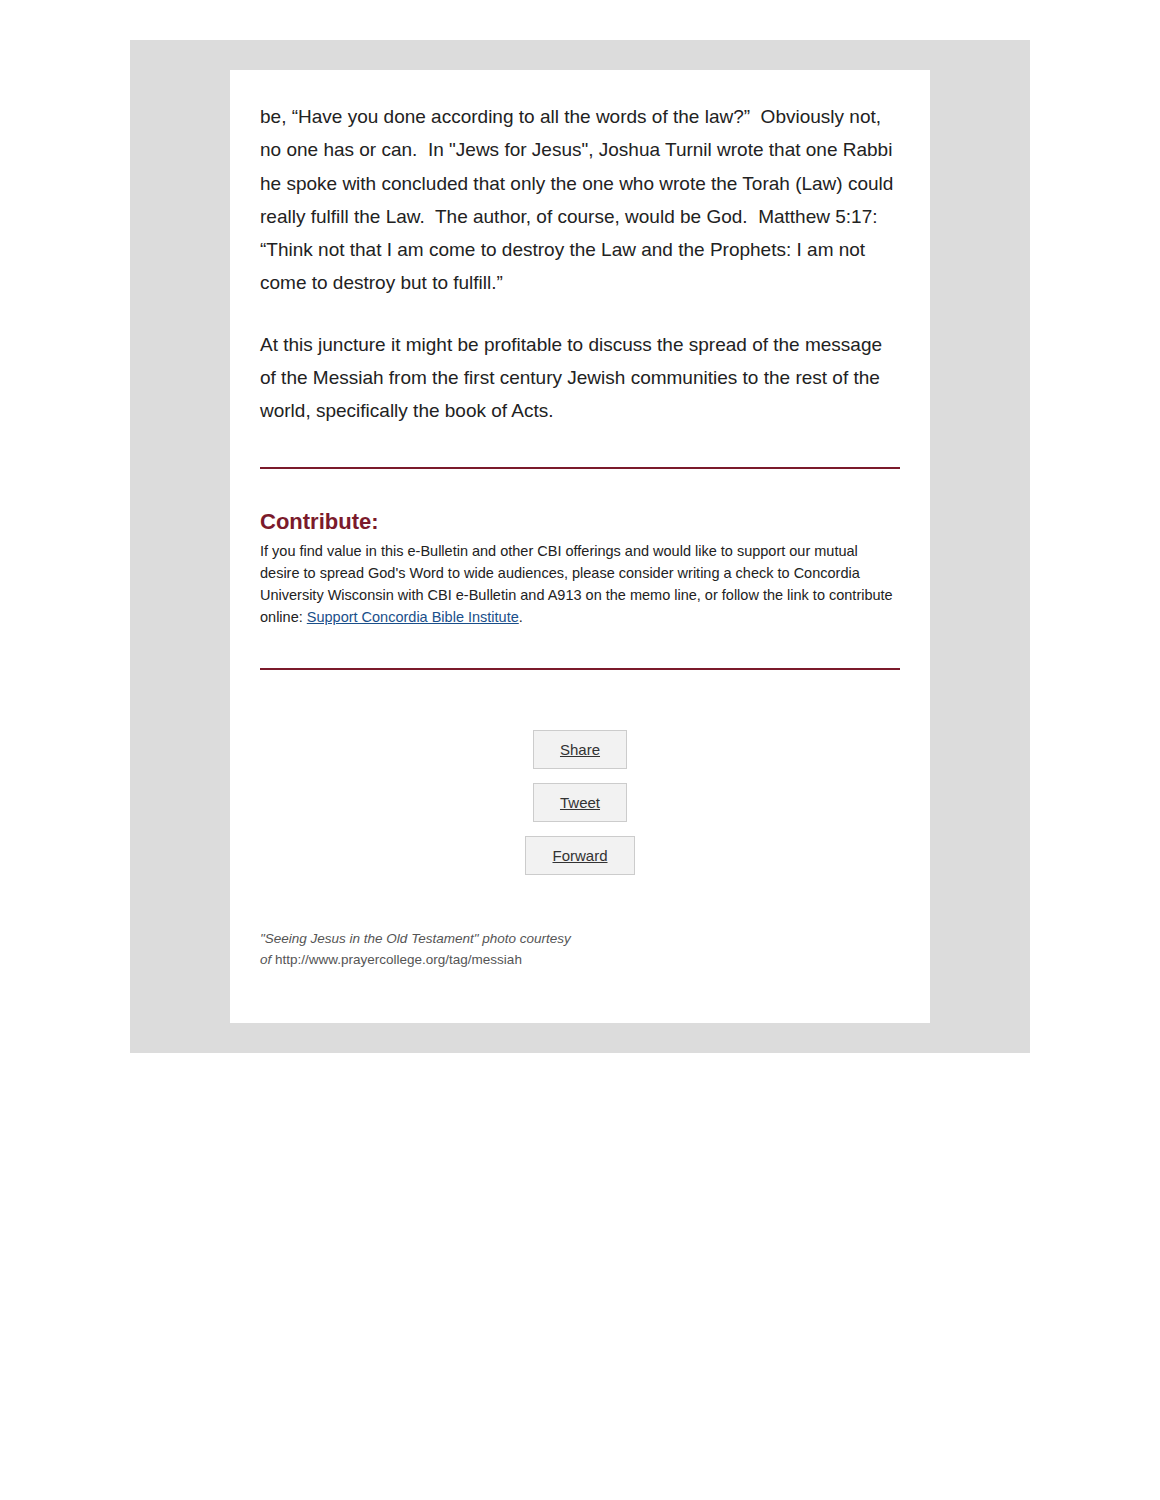be, “Have you done according to all the words of the law?” Obviously not, no one has or can. In "Jews for Jesus", Joshua Turnil wrote that one Rabbi he spoke with concluded that only the one who wrote the Torah (Law) could really fulfill the Law. The author, of course, would be God. Matthew 5:17: “Think not that I am come to destroy the Law and the Prophets: I am not come to destroy but to fulfill.”
At this juncture it might be profitable to discuss the spread of the message of the Messiah from the first century Jewish communities to the rest of the world, specifically the book of Acts.
Contribute:
If you find value in this e-Bulletin and other CBI offerings and would like to support our mutual desire to spread God's Word to wide audiences, please consider writing a check to Concordia University Wisconsin with CBI e-Bulletin and A913 on the memo line, or follow the link to contribute online: Support Concordia Bible Institute.
Share
Tweet
Forward
"Seeing Jesus in the Old Testament" photo courtesy
of http://www.prayercollege.org/tag/messiah